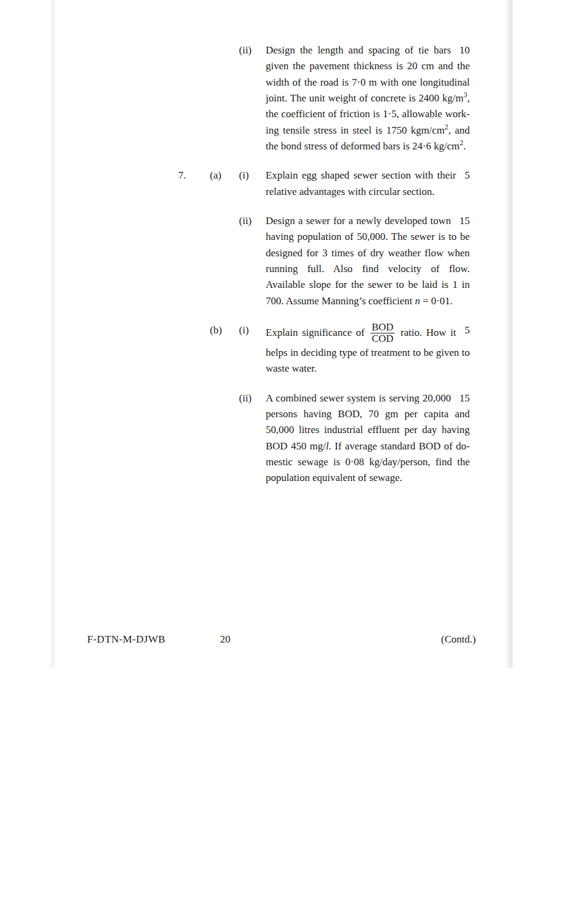(ii)
10 Design the length and spacing of tie bars given the pavement thickness is 20 cm and the width of the road is 7·0 m with one longitudinal joint. The unit weight of concrete is 2400 kg/m3, the coefficient of friction is 1·5, allowable working tensile stress in steel is 1750 kgm/cm2, and the bond stress of deformed bars is 24·6 kg/cm2.
7.
(a)
(i)
5 Explain egg shaped sewer section with their relative advantages with circular section.
(ii)
15 Design a sewer for a newly developed town having population of 50,000. The sewer is to be designed for 3 times of dry weather flow when running full. Also find velocity of flow. Available slope for the sewer to be laid is 1 in 700. Assume Manning’s coefficient n = 0·01.
(b)
(i)
5 Explain significance of BOD COD ratio. How it helps in deciding type of treatment to be given to waste water.
(ii)
15 A combined sewer system is serving 20,000 persons having BOD, 70 gm per capita and 50,000 litres industrial effluent per day having BOD 450 mg/l. If average standard BOD of domestic sewage is 0·08 kg/day/person, find the population equivalent of sewage.
F-DTN-M-DJWB
20
(Contd.)